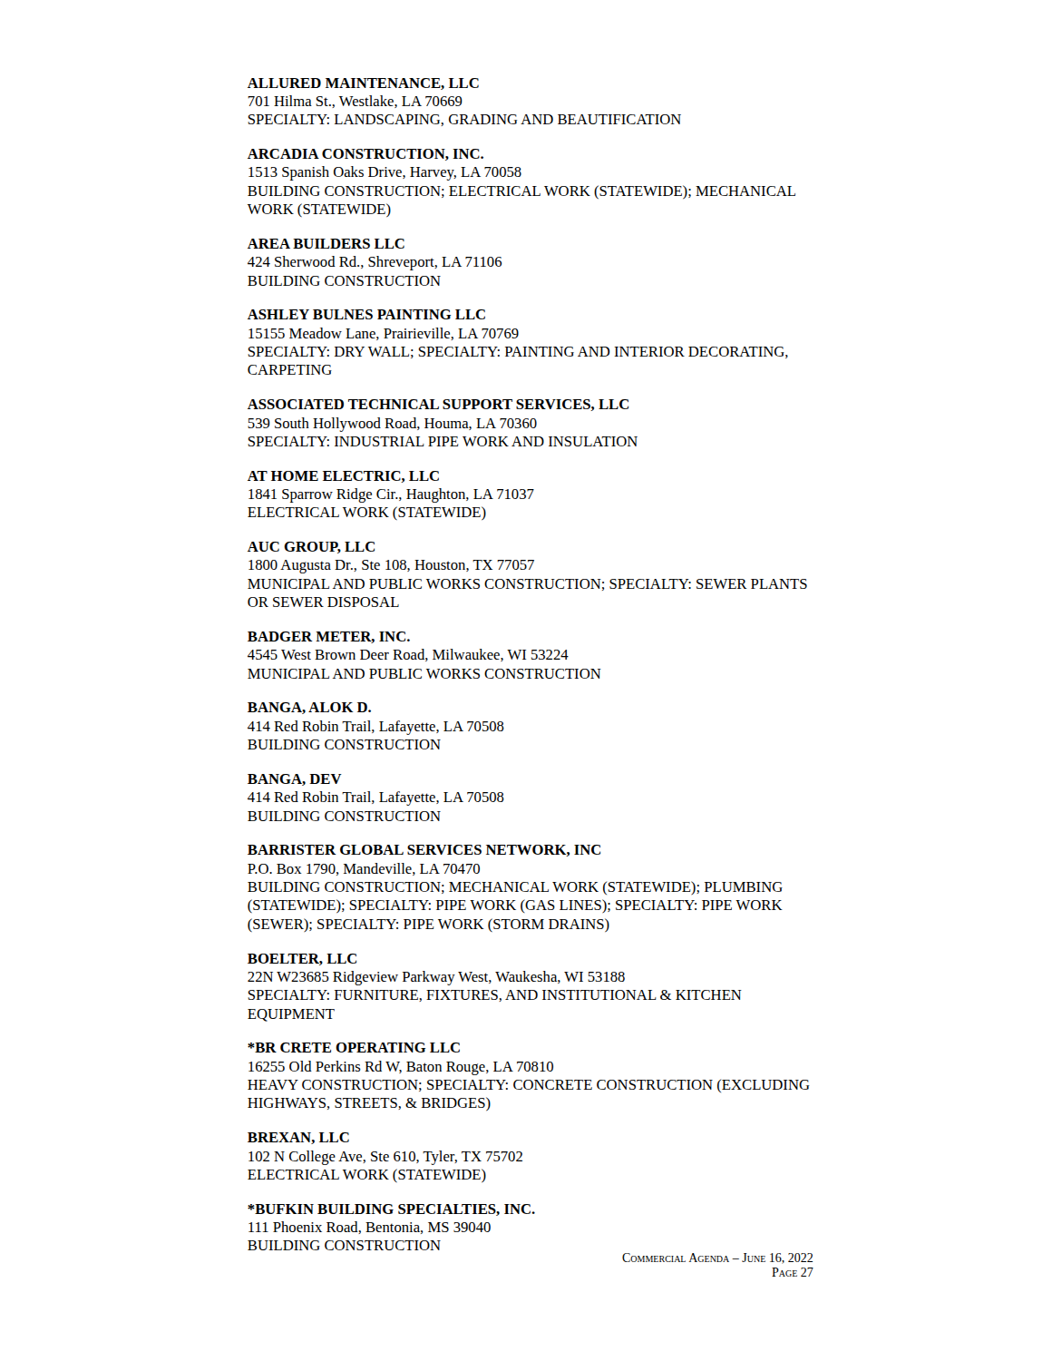Allured Maintenance, LLC
701 Hilma St., Westlake, LA 70669
SPECIALTY: LANDSCAPING, GRADING AND BEAUTIFICATION
Arcadia Construction, Inc.
1513 Spanish Oaks Drive, Harvey, LA 70058
BUILDING CONSTRUCTION; ELECTRICAL WORK (STATEWIDE); MECHANICAL WORK (STATEWIDE)
Area Builders LLC
424 Sherwood Rd., Shreveport, LA 71106
BUILDING CONSTRUCTION
Ashley Bulnes Painting LLC
15155 Meadow Lane, Prairieville, LA 70769
SPECIALTY: DRY WALL; SPECIALTY: PAINTING AND INTERIOR DECORATING, CARPETING
Associated Technical Support Services, LLC
539 South Hollywood Road, Houma, LA 70360
SPECIALTY: INDUSTRIAL PIPE WORK AND INSULATION
At Home Electric, LLC
1841 Sparrow Ridge Cir., Haughton, LA 71037
ELECTRICAL WORK (STATEWIDE)
AUC Group, LLC
1800 Augusta Dr., Ste 108, Houston, TX 77057
MUNICIPAL AND PUBLIC WORKS CONSTRUCTION; SPECIALTY: SEWER PLANTS OR SEWER DISPOSAL
Badger Meter, Inc.
4545 West Brown Deer Road, Milwaukee, WI 53224
MUNICIPAL AND PUBLIC WORKS CONSTRUCTION
Banga, Alok D.
414 Red Robin Trail, Lafayette, LA 70508
BUILDING CONSTRUCTION
Banga, Dev
414 Red Robin Trail, Lafayette, LA 70508
BUILDING CONSTRUCTION
Barrister Global Services Network, Inc
P.O. Box 1790, Mandeville, LA 70470
BUILDING CONSTRUCTION; MECHANICAL WORK (STATEWIDE); PLUMBING (STATEWIDE); SPECIALTY: PIPE WORK (GAS LINES); SPECIALTY: PIPE WORK (SEWER); SPECIALTY: PIPE WORK (STORM DRAINS)
Boelter, LLC
22N W23685 Ridgeview Parkway West, Waukesha, WI 53188
SPECIALTY: FURNITURE, FIXTURES, AND INSTITUTIONAL & KITCHEN EQUIPMENT
*BR Crete Operating LLC
16255 Old Perkins Rd W, Baton Rouge, LA 70810
HEAVY CONSTRUCTION; SPECIALTY: CONCRETE CONSTRUCTION (EXCLUDING HIGHWAYS, STREETS, & BRIDGES)
Brexan, LLC
102 N College Ave, Ste 610, Tyler, TX 75702
ELECTRICAL WORK (STATEWIDE)
*Bufkin Building Specialties, Inc.
111 Phoenix Road, Bentonia, MS 39040
BUILDING CONSTRUCTION
Commercial Agenda – June 16, 2022 Page 27